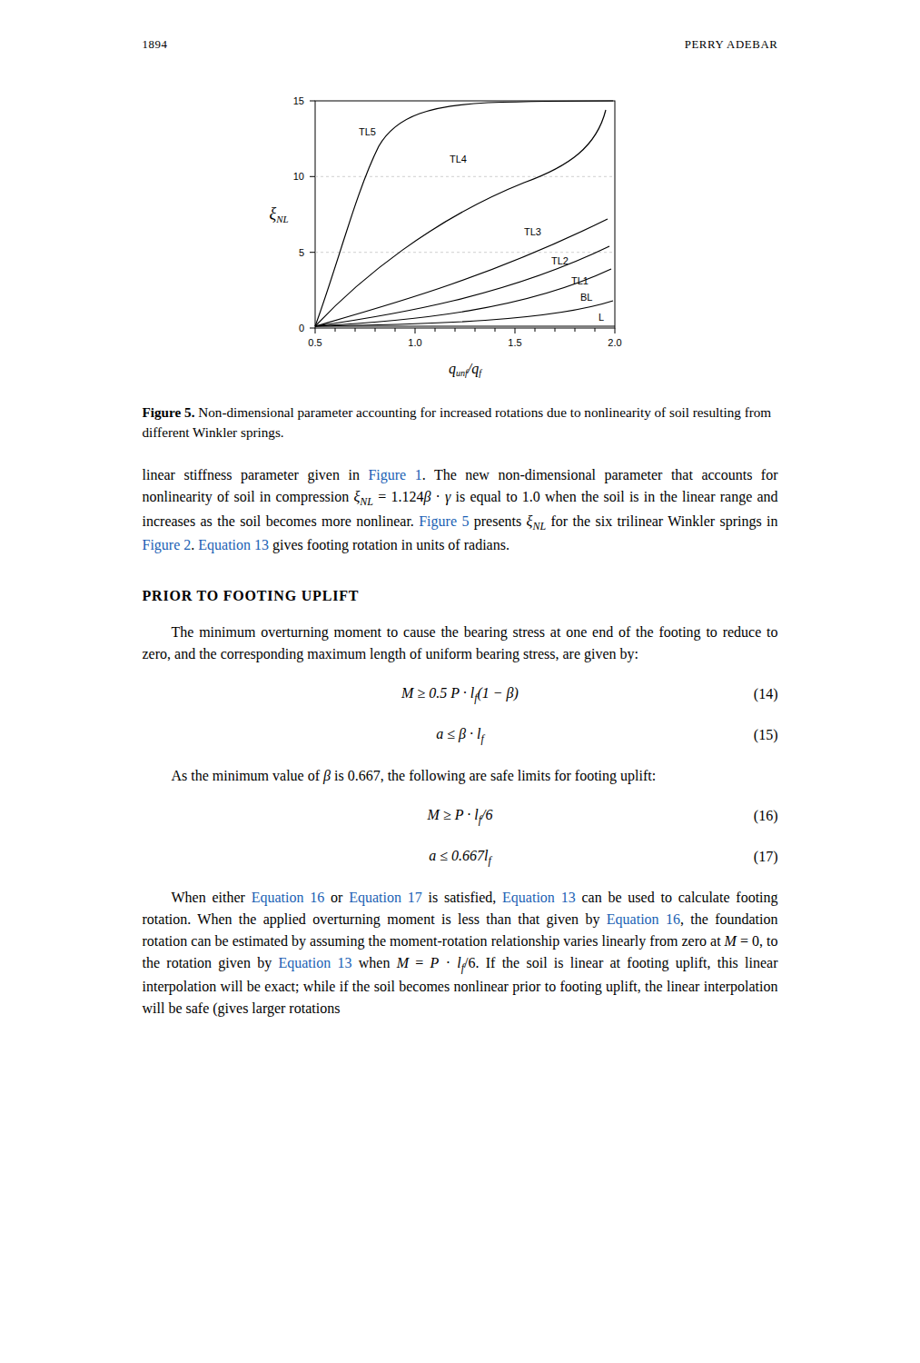1894 Perry Adebar
0 5 10 15 0.5 1.0 1.5 2.0 TL5 TL4 TL3 TL2 TL1 BL L ξNL qunf/qf
Figure 5. Non-dimensional parameter accounting for increased rotations due to nonlinearity of soil resulting from different Winkler springs.
linear stiffness parameter given in Figure 1. The new non-dimensional parameter that accounts for nonlinearity of soil in compression ξNL = 1.124β · γ is equal to 1.0 when the soil is in the linear range and increases as the soil becomes more nonlinear. Figure 5 presents ξNL for the six trilinear Winkler springs in Figure 2. Equation 13 gives footing rotation in units of radians.
Prior to Footing Uplift
The minimum overturning moment to cause the bearing stress at one end of the footing to reduce to zero, and the corresponding maximum length of uniform bearing stress, are given by:
M ≥ 0.5 P · lf(1 − β) (14)
a ≤ β · lf (15)
As the minimum value of β is 0.667, the following are safe limits for footing uplift:
M ≥ P · lf/6 (16)
a ≤ 0.667lf (17)
When either Equation 16 or Equation 17 is satisfied, Equation 13 can be used to calculate footing rotation. When the applied overturning moment is less than that given by Equation 16, the foundation rotation can be estimated by assuming the moment-rotation relationship varies linearly from zero at M = 0, to the rotation given by Equation 13 when M = P · lf/6. If the soil is linear at footing uplift, this linear interpolation will be exact; while if the soil becomes nonlinear prior to footing uplift, the linear interpolation will be safe (gives larger rotations